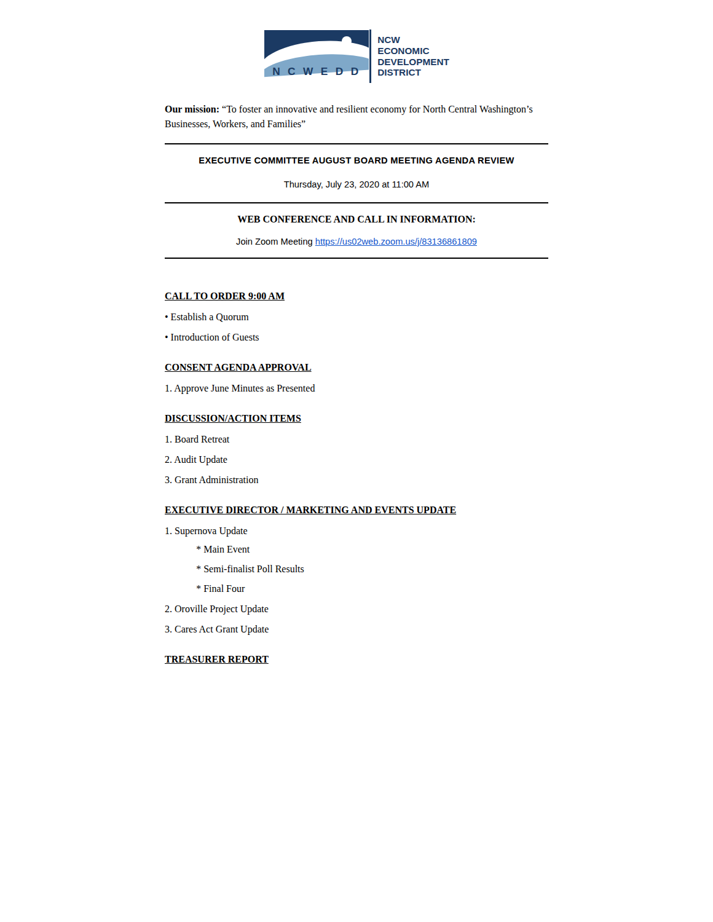N C W E D D
NCW ECONOMIC DEVELOPMENT DISTRICT
Our mission: “To foster an innovative and resilient economy for North Central Washington’s Businesses, Workers, and Families”
EXECUTIVE COMMITTEE AUGUST BOARD MEETING AGENDA REVIEW
Thursday, July 23, 2020 at 11:00 AM
WEB CONFERENCE AND CALL IN INFORMATION:
Join Zoom Meeting https://us02web.zoom.us/j/83136861809
CALL TO ORDER 9:00 AM
• Establish a Quorum
• Introduction of Guests
CONSENT AGENDA APPROVAL
Approve June Minutes as Presented
DISCUSSION/ACTION ITEMS
Board Retreat
Audit Update
Grant Administration
EXECUTIVE DIRECTOR / MARKETING AND EVENTS UPDATE
Supernova Update
Main Event
Semi-finalist Poll Results
Final Four
Oroville Project Update
Cares Act Grant Update
TREASURER REPORT